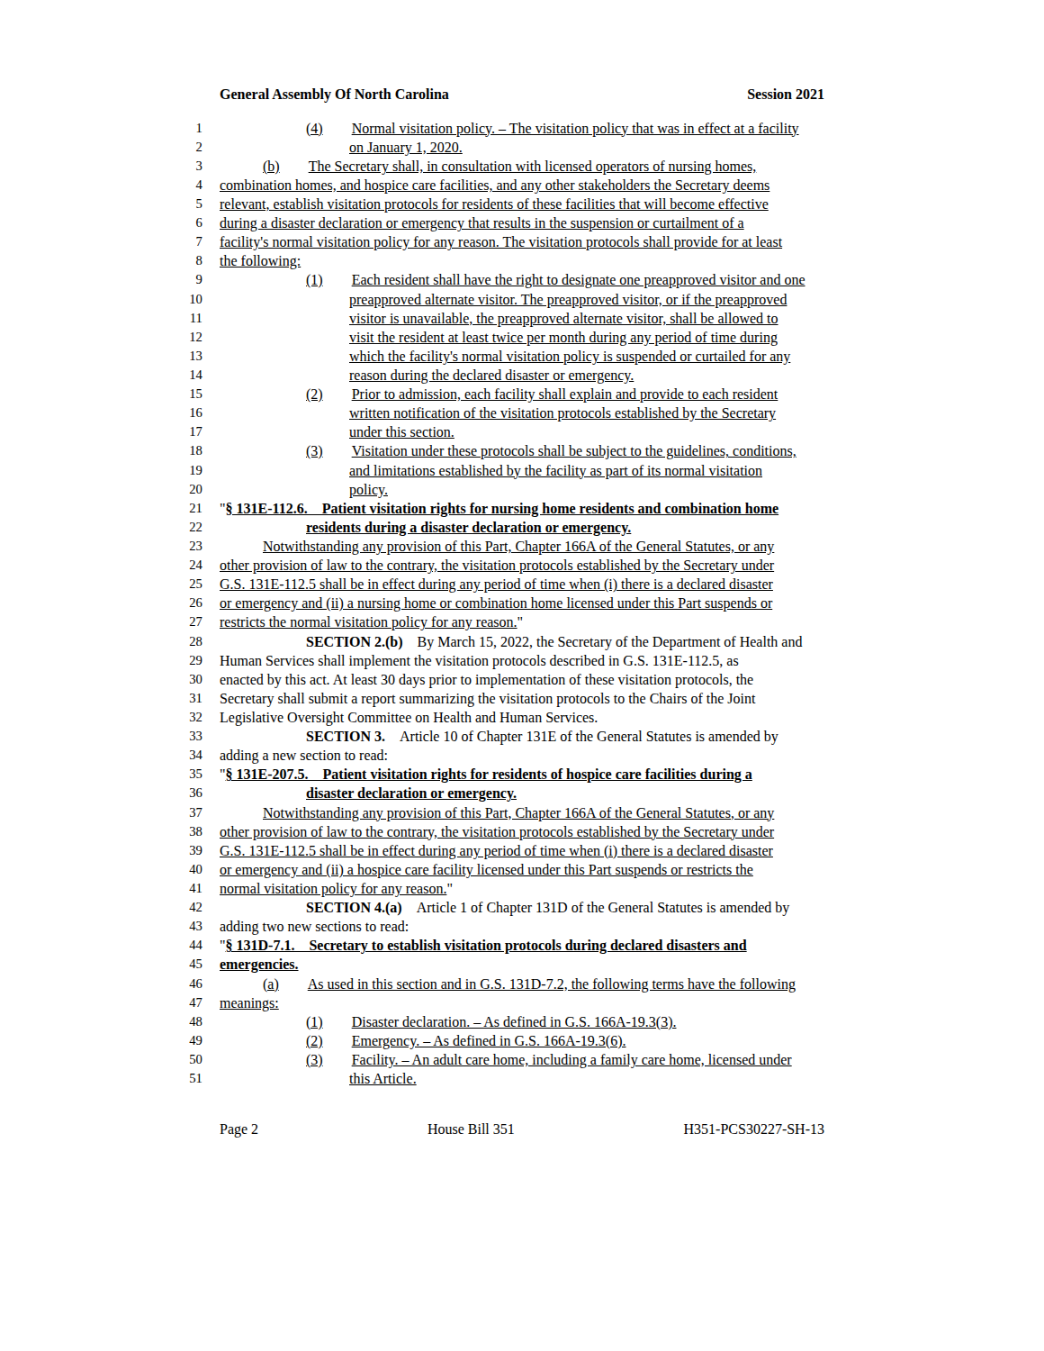General Assembly Of North Carolina Session 2021
(4)  Normal visitation policy. – The visitation policy that was in effect at a facility
on January 1, 2020.
(b)  The Secretary shall, in consultation with licensed operators of nursing homes,
combination homes, and hospice care facilities, and any other stakeholders the Secretary deems
relevant, establish visitation protocols for residents of these facilities that will become effective
during a disaster declaration or emergency that results in the suspension or curtailment of a
facility's normal visitation policy for any reason. The visitation protocols shall provide for at least
the following:
(1)  Each resident shall have the right to designate one preapproved visitor and one
preapproved alternate visitor. The preapproved visitor, or if the preapproved
visitor is unavailable, the preapproved alternate visitor, shall be allowed to
visit the resident at least twice per month during any period of time during
which the facility's normal visitation policy is suspended or curtailed for any
reason during the declared disaster or emergency.
(2)  Prior to admission, each facility shall explain and provide to each resident
written notification of the visitation protocols established by the Secretary
under this section.
(3)  Visitation under these protocols shall be subject to the guidelines, conditions,
and limitations established by the facility as part of its normal visitation
policy.
"§ 131E-112.6. Patient visitation rights for nursing home residents and combination home
residents during a disaster declaration or emergency.
Notwithstanding any provision of this Part, Chapter 166A of the General Statutes, or any
other provision of law to the contrary, the visitation protocols established by the Secretary under
G.S. 131E-112.5 shall be in effect during any period of time when (i) there is a declared disaster
or emergency and (ii) a nursing home or combination home licensed under this Part suspends or
restricts the normal visitation policy for any reason."
SECTION 2.(b) By March 15, 2022, the Secretary of the Department of Health and
Human Services shall implement the visitation protocols described in G.S. 131E-112.5, as
enacted by this act. At least 30 days prior to implementation of these visitation protocols, the
Secretary shall submit a report summarizing the visitation protocols to the Chairs of the Joint
Legislative Oversight Committee on Health and Human Services.
SECTION 3. Article 10 of Chapter 131E of the General Statutes is amended by
adding a new section to read:
"§ 131E-207.5. Patient visitation rights for residents of hospice care facilities during a
disaster declaration or emergency.
Notwithstanding any provision of this Part, Chapter 166A of the General Statutes, or any
other provision of law to the contrary, the visitation protocols established by the Secretary under
G.S. 131E-112.5 shall be in effect during any period of time when (i) there is a declared disaster
or emergency and (ii) a hospice care facility licensed under this Part suspends or restricts the
normal visitation policy for any reason."
SECTION 4.(a) Article 1 of Chapter 131D of the General Statutes is amended by
adding two new sections to read:
"§ 131D-7.1. Secretary to establish visitation protocols during declared disasters and
emergencies.
(a)  As used in this section and in G.S. 131D-7.2, the following terms have the following
meanings:
(1)  Disaster declaration. – As defined in G.S. 166A-19.3(3).
(2)  Emergency. – As defined in G.S. 166A-19.3(6).
(3)  Facility. – An adult care home, including a family care home, licensed under
this Article.
Page 2 House Bill 351 H351-PCS30227-SH-13